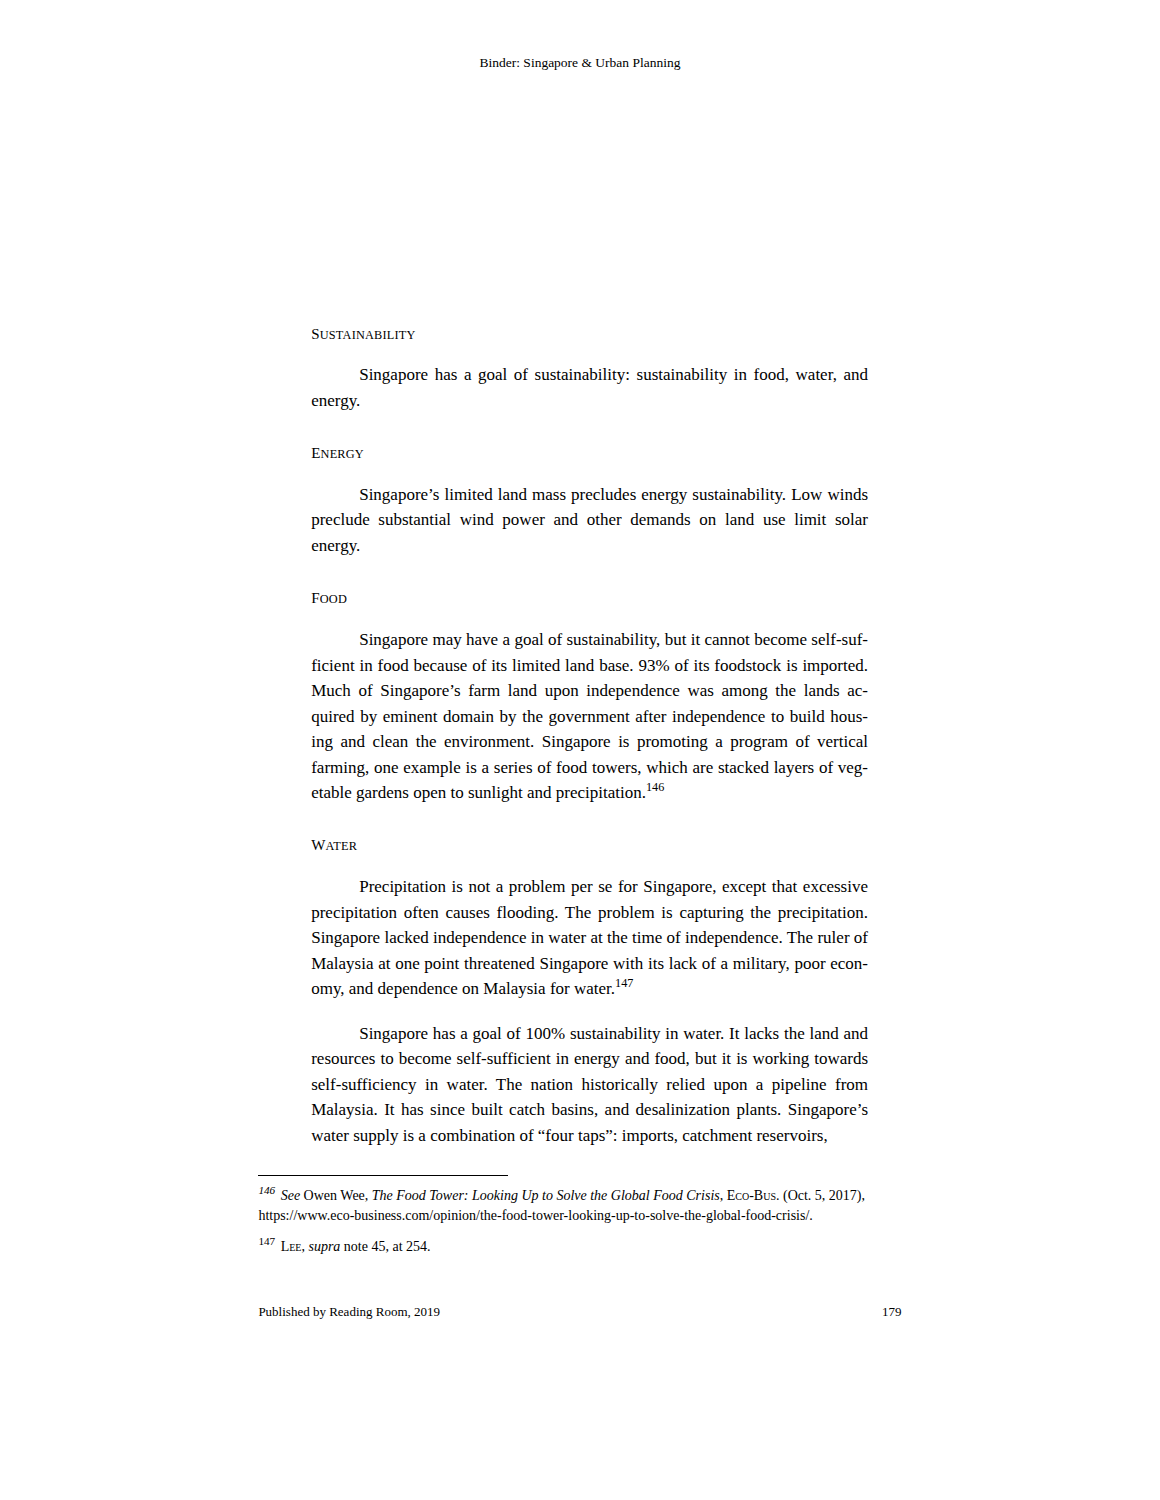Binder: Singapore & Urban Planning
SUSTAINABILITY
Singapore has a goal of sustainability: sustainability in food, water, and energy.
ENERGY
Singapore’s limited land mass precludes energy sustainability. Low winds preclude substantial wind power and other demands on land use limit solar energy.
FOOD
Singapore may have a goal of sustainability, but it cannot become self-sufficient in food because of its limited land base. 93% of its foodstock is imported. Much of Singapore’s farm land upon independence was among the lands acquired by eminent domain by the government after independence to build housing and clean the environment. Singapore is promoting a program of vertical farming, one example is a series of food towers, which are stacked layers of vegetable gardens open to sunlight and precipitation.146
WATER
Precipitation is not a problem per se for Singapore, except that excessive precipitation often causes flooding. The problem is capturing the precipitation. Singapore lacked independence in water at the time of independence. The ruler of Malaysia at one point threatened Singapore with its lack of a military, poor economy, and dependence on Malaysia for water.147
Singapore has a goal of 100% sustainability in water. It lacks the land and resources to become self-sufficient in energy and food, but it is working towards self-sufficiency in water. The nation historically relied upon a pipeline from Malaysia. It has since built catch basins, and desalinization plants. Singapore’s water supply is a combination of “four taps”: imports, catchment reservoirs,
146 See Owen Wee, The Food Tower: Looking Up to Solve the Global Food Crisis, Eco-Bus. (Oct. 5, 2017), https://www.eco-business.com/opinion/the-food-tower-looking-up-to-solve-the-global-food-crisis/.
147 Lee, supra note 45, at 254.
Published by Reading Room, 2019
179